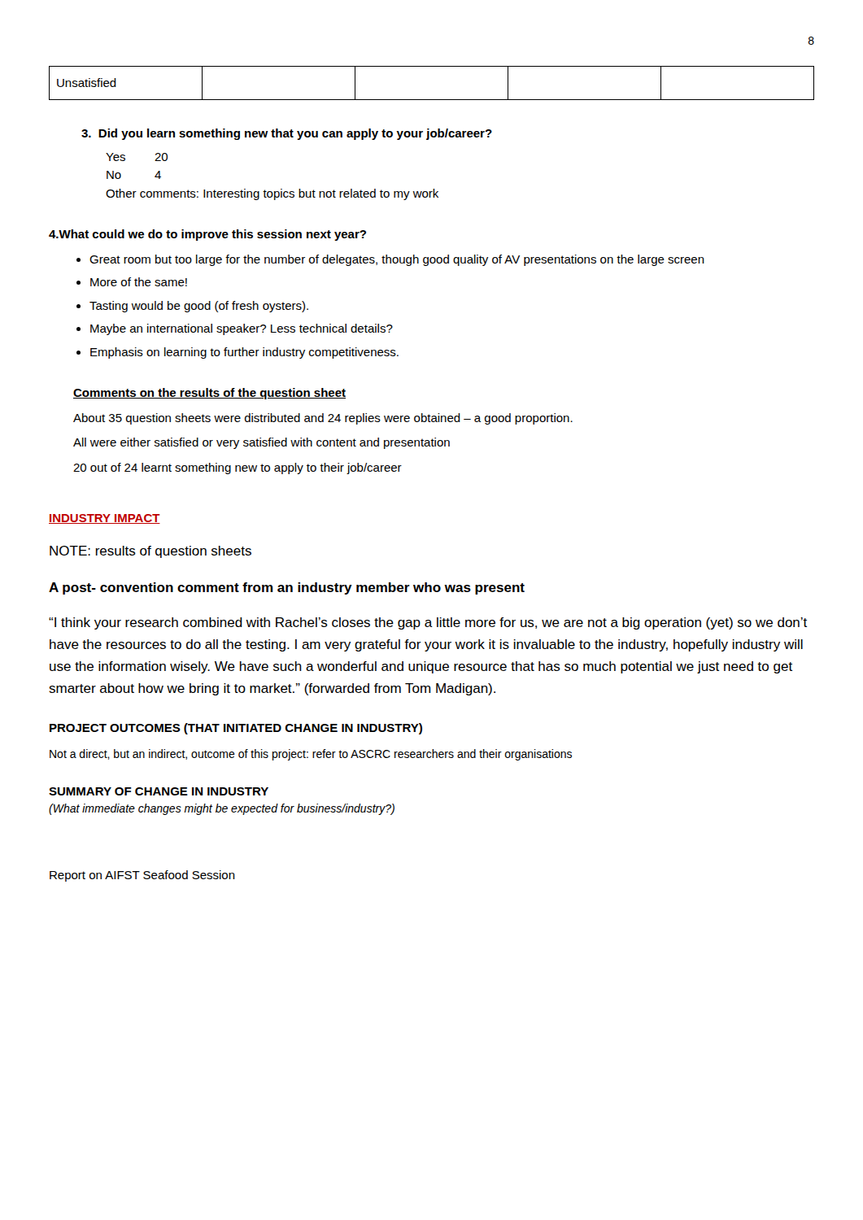8
| Unsatisfied | | | | |
3. Did you learn something new that you can apply to your job/career?
Yes20
No4
Other comments: Interesting topics but not related to my work
4.What could we do to improve this session next year?
Great room but too large for the number of delegates, though good quality of AV presentations on the large screen
More of the same!
Tasting would be good (of fresh oysters).
Maybe an international speaker? Less technical details?
Emphasis on learning to further industry competitiveness.
Comments on the results of the question sheet
About 35 question sheets were distributed and 24 replies were obtained – a good proportion.
All were either satisfied or very satisfied with content and presentation
20 out of 24 learnt something new to apply to their job/career
INDUSTRY IMPACT
NOTE: results of question sheets
A post- convention comment from an industry member who was present
“I think your research combined with Rachel’s closes the gap a little more for us, we are not a big operation (yet) so we don’t have the resources to do all the testing. I am very grateful for your work it is invaluable to the industry, hopefully industry will use the information wisely. We have such a wonderful and unique resource that has so much potential we just need to get smarter about how we bring it to market.” (forwarded from Tom Madigan).
PROJECT OUTCOMES (THAT INITIATED CHANGE IN INDUSTRY)
Not a direct, but an indirect, outcome of this project: refer to ASCRC researchers and their organisations
SUMMARY OF CHANGE IN INDUSTRY
(What immediate changes might be expected for business/industry?)
Report on AIFST Seafood Session